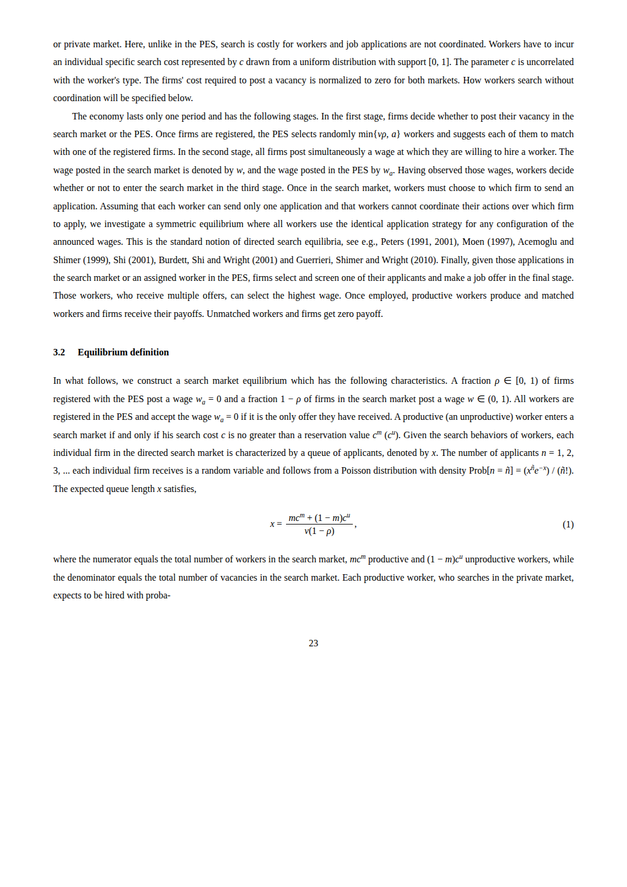or private market. Here, unlike in the PES, search is costly for workers and job applications are not coordinated. Workers have to incur an individual specific search cost represented by c drawn from a uniform distribution with support [0, 1]. The parameter c is uncorrelated with the worker's type. The firms' cost required to post a vacancy is normalized to zero for both markets. How workers search without coordination will be specified below.
The economy lasts only one period and has the following stages. In the first stage, firms decide whether to post their vacancy in the search market or the PES. Once firms are registered, the PES selects randomly min{vρ, a} workers and suggests each of them to match with one of the registered firms. In the second stage, all firms post simultaneously a wage at which they are willing to hire a worker. The wage posted in the search market is denoted by w, and the wage posted in the PES by wa. Having observed those wages, workers decide whether or not to enter the search market in the third stage. Once in the search market, workers must choose to which firm to send an application. Assuming that each worker can send only one application and that workers cannot coordinate their actions over which firm to apply, we investigate a symmetric equilibrium where all workers use the identical application strategy for any configuration of the announced wages. This is the standard notion of directed search equilibria, see e.g., Peters (1991, 2001), Moen (1997), Acemoglu and Shimer (1999), Shi (2001), Burdett, Shi and Wright (2001) and Guerrieri, Shimer and Wright (2010). Finally, given those applications in the search market or an assigned worker in the PES, firms select and screen one of their applicants and make a job offer in the final stage. Those workers, who receive multiple offers, can select the highest wage. Once employed, productive workers produce and matched workers and firms receive their payoffs. Unmatched workers and firms get zero payoff.
3.2 Equilibrium definition
In what follows, we construct a search market equilibrium which has the following characteristics. A fraction ρ ∈ [0, 1) of firms registered with the PES post a wage wa = 0 and a fraction 1 − ρ of firms in the search market post a wage w ∈ (0, 1). All workers are registered in the PES and accept the wage wa = 0 if it is the only offer they have received. A productive (an unproductive) worker enters a search market if and only if his search cost c is no greater than a reservation value cm (cu). Given the search behaviors of workers, each individual firm in the directed search market is characterized by a queue of applicants, denoted by x. The number of applicants n = 1, 2, 3, ... each individual firm receives is a random variable and follows from a Poisson distribution with density Prob[n = ñ] = (xñe−x) / (ñ!). The expected queue length x satisfies,
x = mcm + (1 − m)cu v(1 − ρ) , (1)
where the numerator equals the total number of workers in the search market, mcm productive and (1 − m)cu unproductive workers, while the denominator equals the total number of vacancies in the search market. Each productive worker, who searches in the private market, expects to be hired with proba-
23